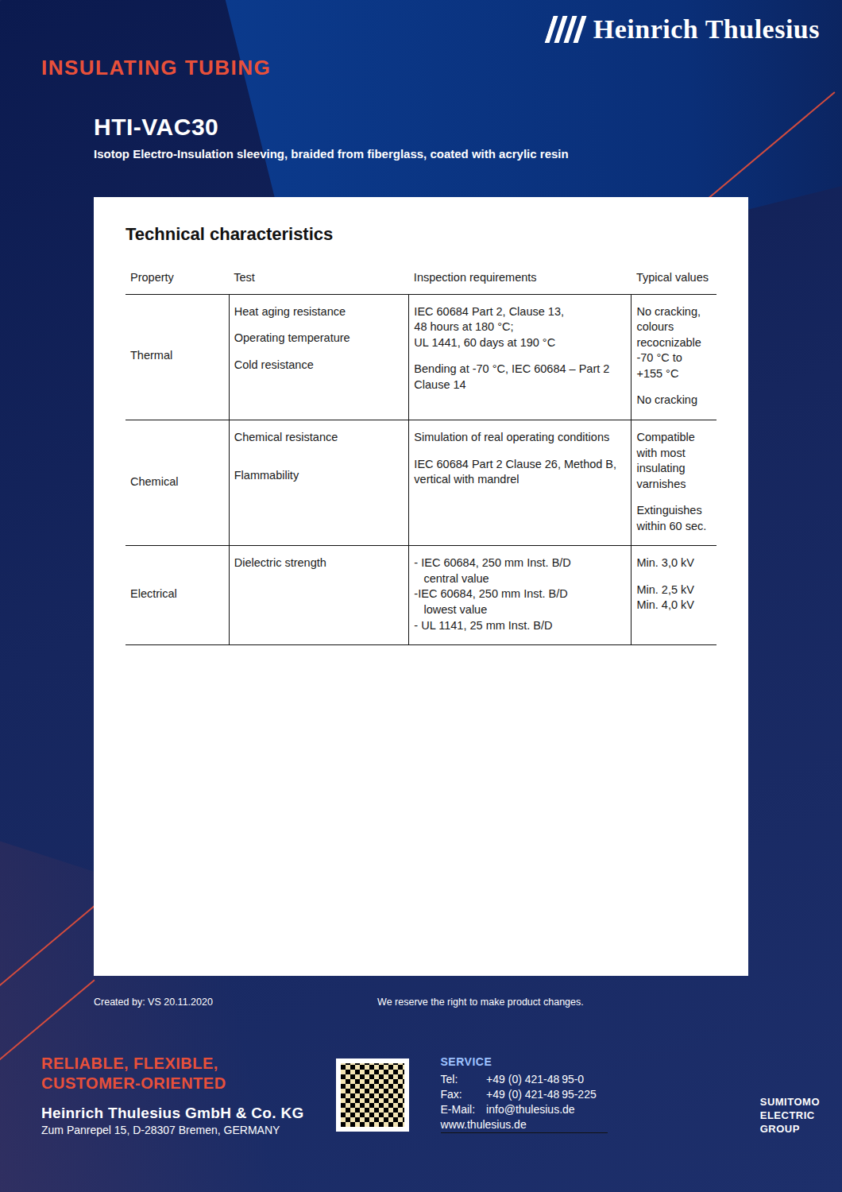Heinrich Thulesius
Insulating Tubing
HTI-VAC30
Isotop Electro-Insulation sleeving, braided from fiberglass, coated with acrylic resin
Technical characteristics
| Property | Test | Inspection requirements | Typical values |
| --- | --- | --- | --- |
| Thermal | Heat aging resistance Operating temperature Cold resistance | IEC 60684 Part 2, Clause 13, 48 hours at 180 °C; UL 1441, 60 days at 190 °C Bending at -70 °C, IEC 60684 – Part 2 Clause 14 | No cracking, colours recocnizable -70 °C to +155 °C No cracking |
| Chemical | Chemical resistance Flammability | Simulation of real operating conditions IEC 60684 Part 2 Clause 26, Method B, vertical with mandrel | Compatible with most insulating varnishes Extinguishes within 60 sec. |
| Electrical | Dielectric strength | - IEC 60684, 250 mm Inst. B/D central value -IEC 60684, 250 mm Inst. B/D lowest value - UL 1141, 25 mm Inst. B/D | Min. 3,0 kV Min. 2,5 kV Min. 4,0 kV |
Created by: VS 20.11.2020 We reserve the right to make product changes.
Reliable, flexible,
customer-oriented
Heinrich Thulesius GmbH & Co. KG
Zum Panrepel 15, D-28307 Bremen, GERMANY
Service
| Tel: | +49 (0) 421-48 95-0 |
| Fax: | +49 (0) 421-48 95-225 |
| E-Mail: | info@thulesius.de |
| www.thulesius.de |
SUMITOMO
ELECTRIC
GROUP